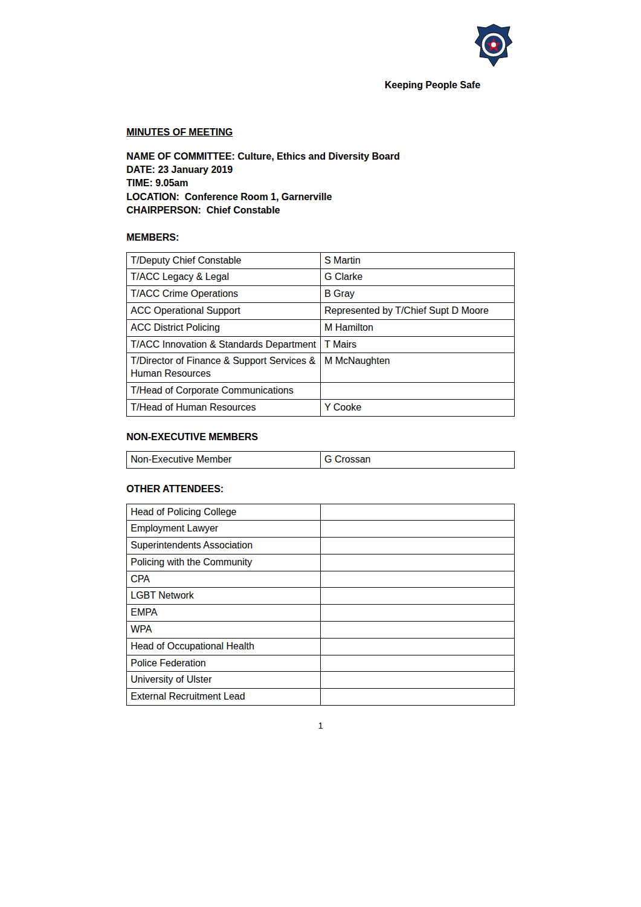Keeping People Safe
MINUTES OF MEETING
NAME OF COMMITTEE: Culture, Ethics and Diversity Board
DATE: 23 January 2019
TIME: 9.05am
LOCATION: Conference Room 1, Garnerville
CHAIRPERSON: Chief Constable
MEMBERS:
| T/Deputy Chief Constable | S Martin |
| T/ACC Legacy & Legal | G Clarke |
| T/ACC Crime Operations | B Gray |
| ACC Operational Support | Represented by T/Chief Supt D Moore |
| ACC District Policing | M Hamilton |
| T/ACC Innovation & Standards Department | T Mairs |
| T/Director of Finance & Support Services & Human Resources | M McNaughten |
| T/Head of Corporate Communications | |
| T/Head of Human Resources | Y Cooke |
NON-EXECUTIVE MEMBERS
| Non-Executive Member | G Crossan |
OTHER ATTENDEES:
| Head of Policing College | |
| Employment Lawyer | |
| Superintendents Association | |
| Policing with the Community | |
| CPA | |
| LGBT Network | |
| EMPA | |
| WPA | |
| Head of Occupational Health | |
| Police Federation | |
| University of Ulster | |
| External Recruitment Lead | |
1